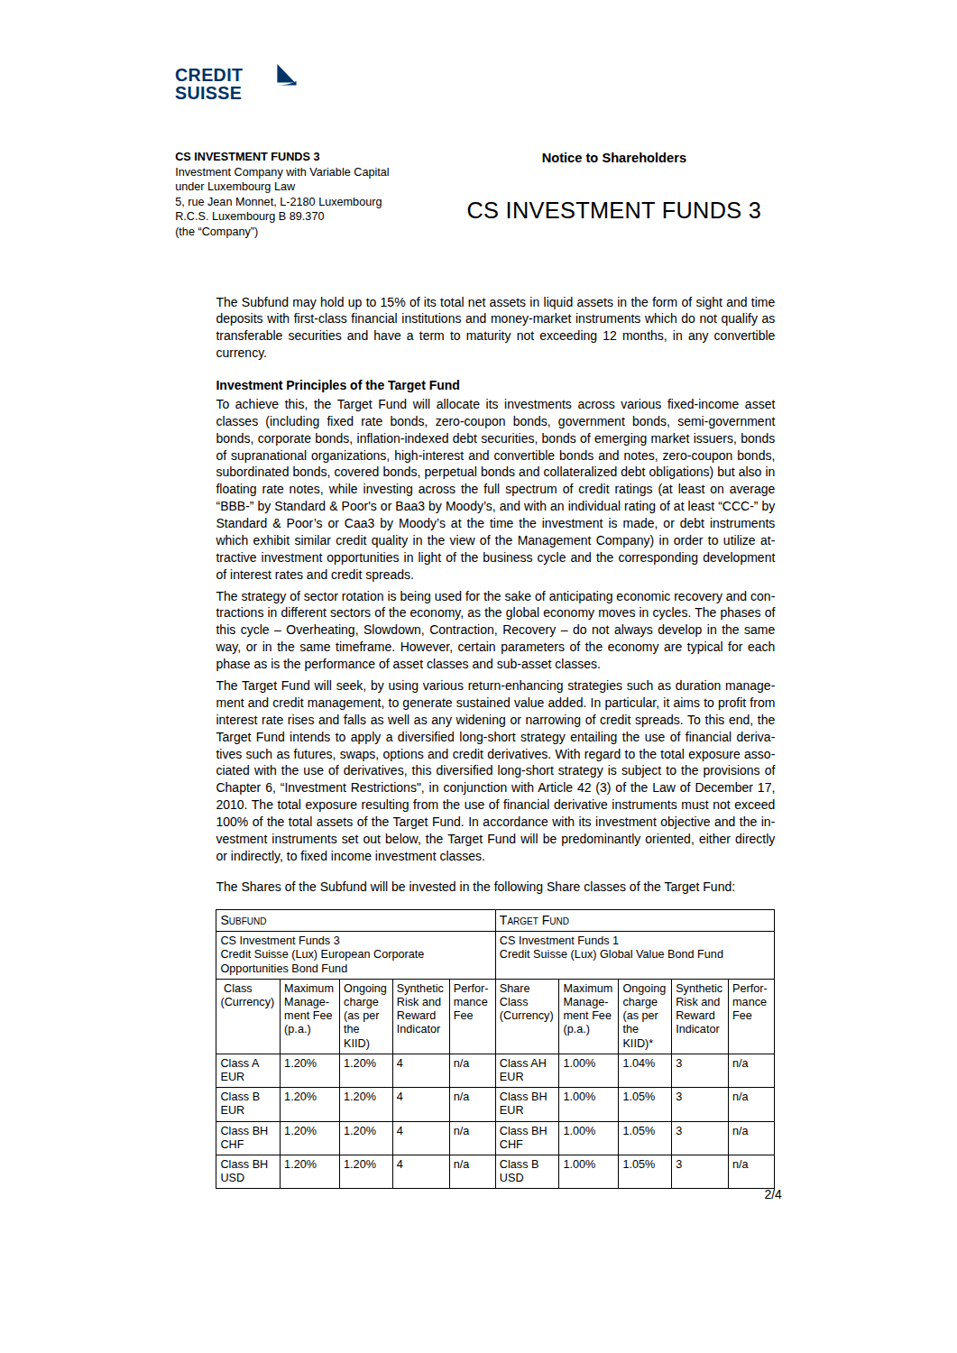CREDIT SUISSE
CS INVESTMENT FUNDS 3
Investment Company with Variable Capital
under Luxembourg Law
5, rue Jean Monnet, L-2180 Luxembourg
R.C.S. Luxembourg B 89.370
(the “Company”)
Notice to Shareholders
CS INVESTMENT FUNDS 3
The Subfund may hold up to 15% of its total net assets in liquid assets in the form of sight and time deposits with first-class financial institutions and money-market instruments which do not qualify as transferable securities and have a term to maturity not exceeding 12 months, in any convertible currency.
Investment Principles of the Target Fund
To achieve this, the Target Fund will allocate its investments across various fixed-income asset classes (including fixed rate bonds, zero-coupon bonds, government bonds, semi-government bonds, corporate bonds, inflation-indexed debt securities, bonds of emerging market issuers, bonds of supranational organizations, high-interest and convertible bonds and notes, zero-coupon bonds, subordinated bonds, covered bonds, perpetual bonds and collateralized debt obligations) but also in floating rate notes, while investing across the full spectrum of credit ratings (at least on average “BBB-” by Standard & Poor's or Baa3 by Moody’s, and with an individual rating of at least “CCC-” by Standard & Poor’s or Caa3 by Moody’s at the time the investment is made, or debt instruments which exhibit similar credit quality in the view of the Management Company) in order to utilize attractive investment opportunities in light of the business cycle and the corresponding development of interest rates and credit spreads.
The strategy of sector rotation is being used for the sake of anticipating economic recovery and contractions in different sectors of the economy, as the global economy moves in cycles. The phases of this cycle – Overheating, Slowdown, Contraction, Recovery – do not always develop in the same way, or in the same timeframe. However, certain parameters of the economy are typical for each phase as is the performance of asset classes and sub-asset classes.
The Target Fund will seek, by using various return-enhancing strategies such as duration management and credit management, to generate sustained value added. In particular, it aims to profit from interest rate rises and falls as well as any widening or narrowing of credit spreads. To this end, the Target Fund intends to apply a diversified long-short strategy entailing the use of financial derivatives such as futures, swaps, options and credit derivatives. With regard to the total exposure associated with the use of derivatives, this diversified long-short strategy is subject to the provisions of Chapter 6, “Investment Restrictions", in conjunction with Article 42 (3) of the Law of December 17, 2010. The total exposure resulting from the use of financial derivative instruments must not exceed 100% of the total assets of the Target Fund. In accordance with its investment objective and the investment instruments set out below, the Target Fund will be predominantly oriented, either directly or indirectly, to fixed income investment classes.
The Shares of the Subfund will be invested in the following Share classes of the Target Fund:
| Subfund | Target Fund |
| CS Investment Funds 3 Credit Suisse (Lux) European Corporate Opportunities Bond Fund | CS Investment Funds 1 Credit Suisse (Lux) Global Value Bond Fund |
| Class (Currency) | Maximum Manage- ment Fee (p.a.) | Ongoing charge (as per the KIID) | Synthetic Risk and Reward Indicator | Perfor- mance Fee | Share Class (Currency) | Maximum Manage- ment Fee (p.a.) | Ongoing charge (as per the KIID)* | Synthetic Risk and Reward Indicator | Perfor- mance Fee |
| Class A EUR | 1.20% | 1.20% | 4 | n/a | Class AH EUR | 1.00% | 1.04% | 3 | n/a |
| Class B EUR | 1.20% | 1.20% | 4 | n/a | Class BH EUR | 1.00% | 1.05% | 3 | n/a |
| Class BH CHF | 1.20% | 1.20% | 4 | n/a | Class BH CHF | 1.00% | 1.05% | 3 | n/a |
| Class BH USD | 1.20% | 1.20% | 4 | n/a | Class B USD | 1.00% | 1.05% | 3 | n/a |
2/4